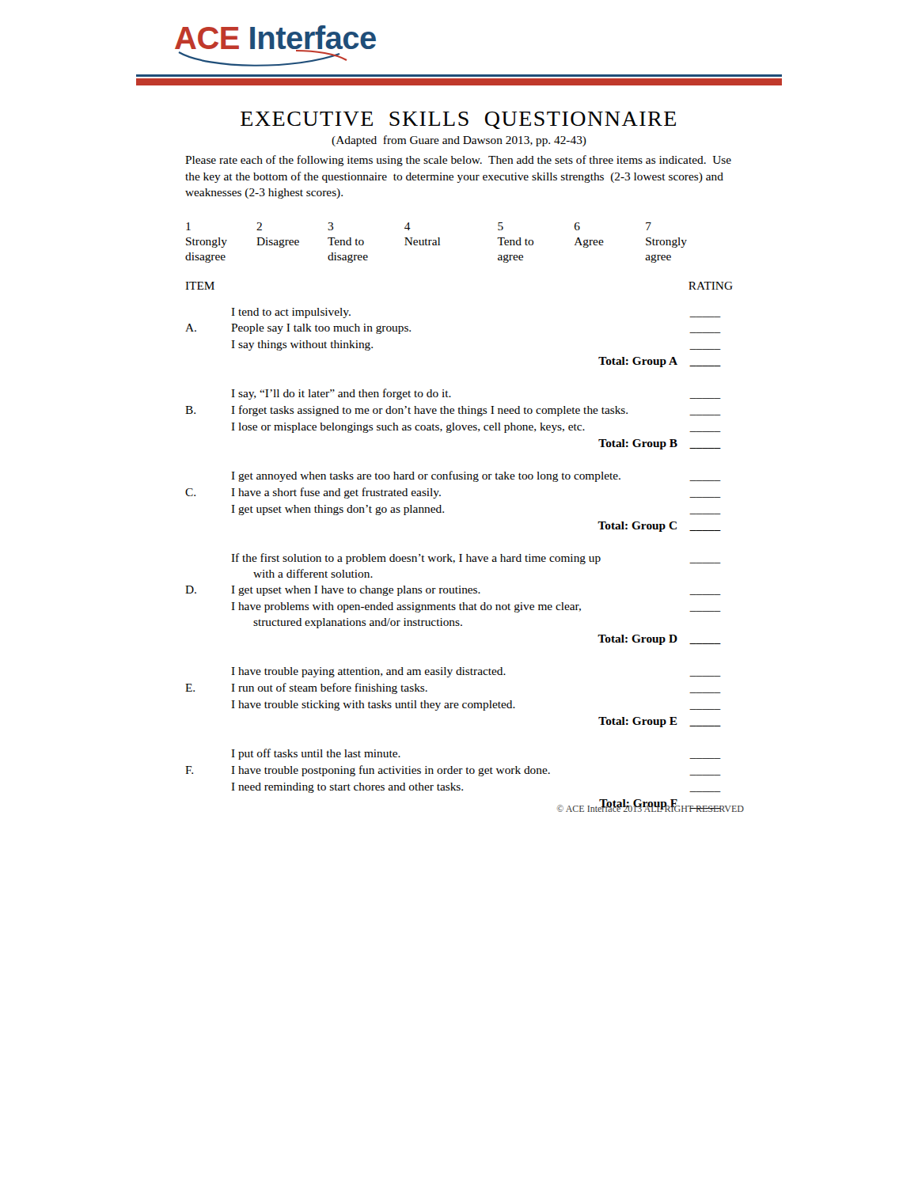ACE Interface
EXECUTIVE SKILLS QUESTIONNAIRE
(Adapted from Guare and Dawson 2013, pp. 42-43)
Please rate each of the following items using the scale below. Then add the sets of three items as indicated. Use the key at the bottom of the questionnaire to determine your executive skills strengths (2-3 lowest scores) and weaknesses (2-3 highest scores).
| 1 | 2 | 3 | 4 | 5 | 6 | 7 |
| Strongly disagree | Disagree | Tend to disagree | Neutral | Tend to agree | Agree | Strongly agree |
ITEM RATING
| | I tend to act impulsively. | _____ |
| A. | People say I talk too much in groups. | _____ |
| | I say things without thinking. | _____ |
| | Total: Group A | _____ |
| | I say, “I’ll do it later” and then forget to do it. | _____ |
| B. | I forget tasks assigned to me or don’t have the things I need to complete the tasks. | _____ |
| | I lose or misplace belongings such as coats, gloves, cell phone, keys, etc. | _____ |
| | Total: Group B | _____ |
| | I get annoyed when tasks are too hard or confusing or take too long to complete. | _____ |
| C. | I have a short fuse and get frustrated easily. | _____ |
| | I get upset when things don’t go as planned. | _____ |
| | Total: Group C | _____ |
| | If the first solution to a problem doesn’t work, I have a hard time coming up with a different solution. | _____ |
| D. | I get upset when I have to change plans or routines. | _____ |
| | I have problems with open-ended assignments that do not give me clear, structured explanations and/or instructions. | _____ |
| | Total: Group D | _____ |
| | I have trouble paying attention, and am easily distracted. | _____ |
| E. | I run out of steam before finishing tasks. | _____ |
| | I have trouble sticking with tasks until they are completed. | _____ |
| | Total: Group E | _____ |
| | I put off tasks until the last minute. | _____ |
| F. | I have trouble postponing fun activities in order to get work done. | _____ |
| | I need reminding to start chores and other tasks. | _____ |
| | Total: Group F | _____ |
© ACE Interface 2013 ALL RIGHT RESERVED